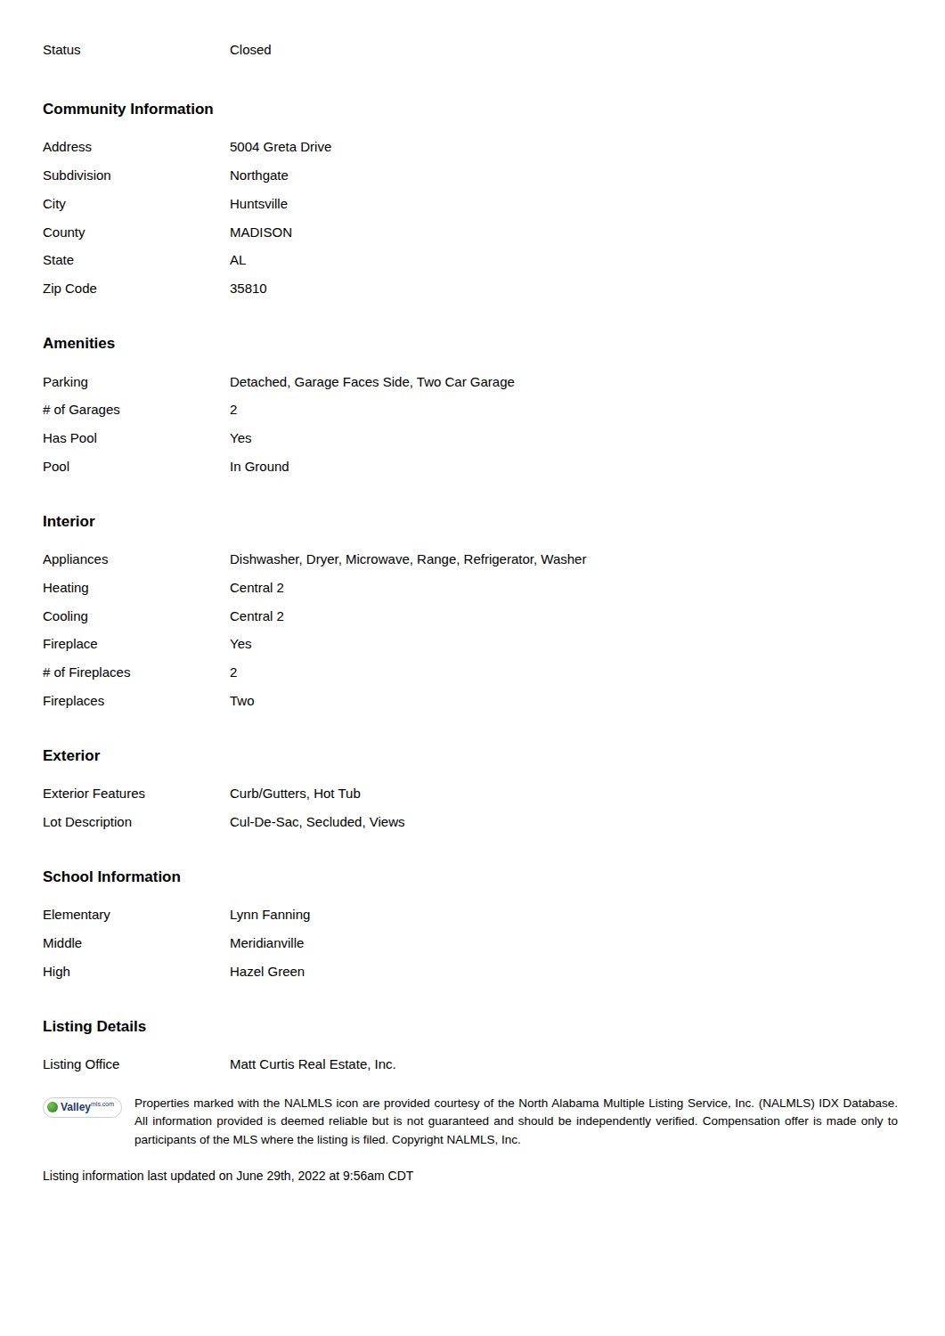| Status | Closed |
Community Information
| Address | 5004 Greta Drive |
| Subdivision | Northgate |
| City | Huntsville |
| County | MADISON |
| State | AL |
| Zip Code | 35810 |
Amenities
| Parking | Detached, Garage Faces Side, Two Car Garage |
| # of Garages | 2 |
| Has Pool | Yes |
| Pool | In Ground |
Interior
| Appliances | Dishwasher, Dryer, Microwave, Range, Refrigerator, Washer |
| Heating | Central 2 |
| Cooling | Central 2 |
| Fireplace | Yes |
| # of Fireplaces | 2 |
| Fireplaces | Two |
Exterior
| Exterior Features | Curb/Gutters, Hot Tub |
| Lot Description | Cul-De-Sac, Secluded, Views |
School Information
| Elementary | Lynn Fanning |
| Middle | Meridianville |
| High | Hazel Green |
Listing Details
| Listing Office | Matt Curtis Real Estate, Inc. |
Valleymls.com
Properties marked with the NALMLS icon are provided courtesy of the North Alabama Multiple Listing Service, Inc. (NALMLS) IDX Database. All information provided is deemed reliable but is not guaranteed and should be independently verified. Compensation offer is made only to participants of the MLS where the listing is filed. Copyright NALMLS, Inc.
Listing information last updated on June 29th, 2022 at 9:56am CDT